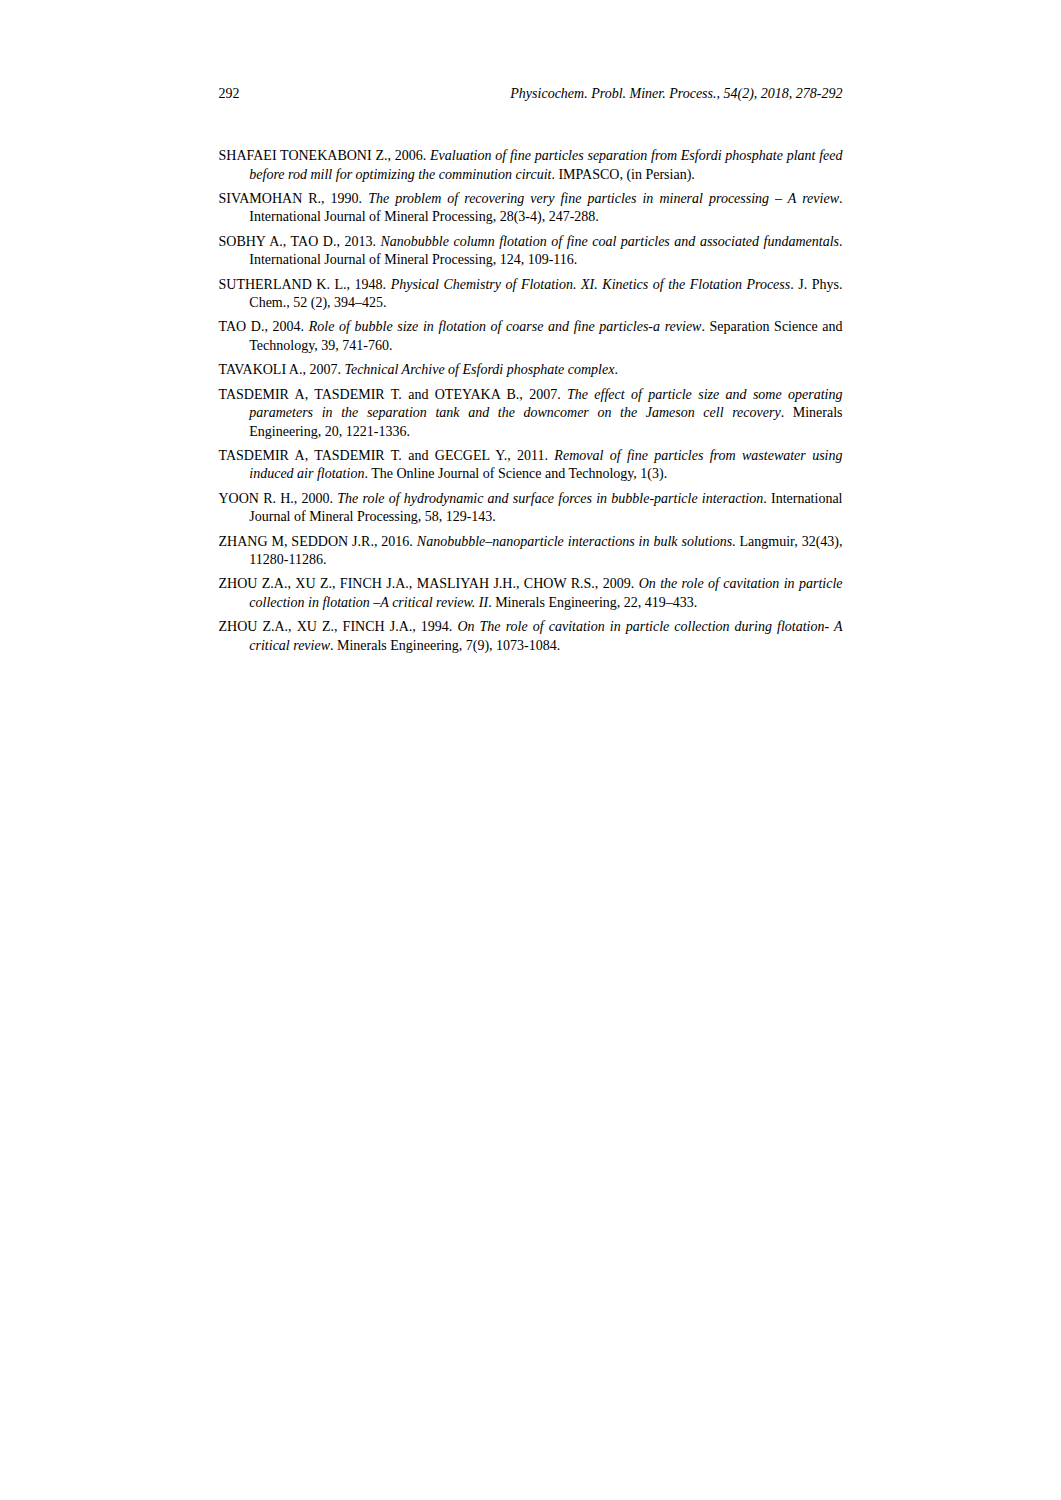292 Physicochem. Probl. Miner. Process., 54(2), 2018, 278-292
SHAFAEI TONEKABONI Z., 2006. Evaluation of fine particles separation from Esfordi phosphate plant feed before rod mill for optimizing the comminution circuit. IMPASCO, (in Persian).
SIVAMOHAN R., 1990. The problem of recovering very fine particles in mineral processing – A review. International Journal of Mineral Processing, 28(3-4), 247-288.
SOBHY A., TAO D., 2013. Nanobubble column flotation of fine coal particles and associated fundamentals. International Journal of Mineral Processing, 124, 109-116.
SUTHERLAND K. L., 1948. Physical Chemistry of Flotation. XI. Kinetics of the Flotation Process. J. Phys. Chem., 52 (2), 394–425.
TAO D., 2004. Role of bubble size in flotation of coarse and fine particles-a review. Separation Science and Technology, 39, 741-760.
TAVAKOLI A., 2007. Technical Archive of Esfordi phosphate complex.
TASDEMIR A, TASDEMIR T. and OTEYAKA B., 2007. The effect of particle size and some operating parameters in the separation tank and the downcomer on the Jameson cell recovery. Minerals Engineering, 20, 1221-1336.
TASDEMIR A, TASDEMIR T. and GECGEL Y., 2011. Removal of fine particles from wastewater using induced air flotation. The Online Journal of Science and Technology, 1(3).
YOON R. H., 2000. The role of hydrodynamic and surface forces in bubble-particle interaction. International Journal of Mineral Processing, 58, 129-143.
ZHANG M, SEDDON J.R., 2016. Nanobubble–nanoparticle interactions in bulk solutions. Langmuir, 32(43), 11280-11286.
ZHOU Z.A., XU Z., FINCH J.A., MASLIYAH J.H., CHOW R.S., 2009. On the role of cavitation in particle collection in flotation –A critical review. II. Minerals Engineering, 22, 419–433.
ZHOU Z.A., XU Z., FINCH J.A., 1994. On The role of cavitation in particle collection during flotation- A critical review. Minerals Engineering, 7(9), 1073-1084.